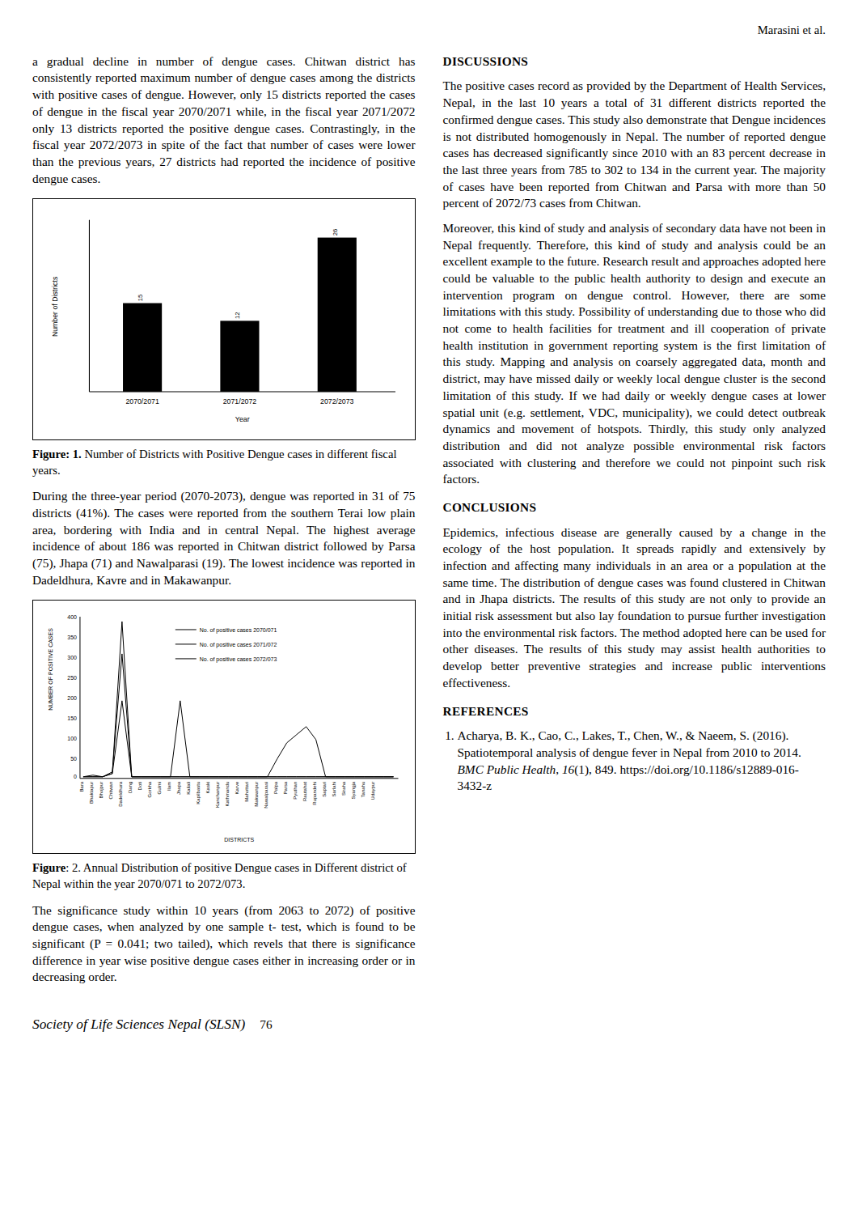Marasini et al.
a gradual decline in number of dengue cases. Chitwan district has consistently reported maximum number of dengue cases among the districts with positive cases of dengue. However, only 15 districts reported the cases of dengue in the fiscal year 2070/2071 while, in the fiscal year 2071/2072 only 13 districts reported the positive dengue cases. Contrastingly, in the fiscal year 2072/2073 in spite of the fact that number of cases were lower than the previous years, 27 districts had reported the incidence of positive dengue cases.
Number of Districts with Positive Dengue cases in different fiscal years Number of Districts 15 12 26 2070/2071 2071/2072 2072/2073 Year
Figure: 1. Number of Districts with Positive Dengue cases in different fiscal years.
During the three-year period (2070-2073), dengue was reported in 31 of 75 districts (41%). The cases were reported from the southern Terai low plain area, bordering with India and in central Nepal. The highest average incidence of about 186 was reported in Chitwan district followed by Parsa (75), Jhapa (71) and Nawalparasi (19). The lowest incidence was reported in Dadeldhura, Kavre and in Makawanpur.
Annual Distribution of positive Dengue cases in Different district of Nepal within the year 2070/071 to 2072/073 400 350 300 250 200 150 100 50 0 NUMBER OF POSITIVE CASES No. of positive cases 2070/071 No. of positive cases 2071/072 No. of positive cases 2072/073 Bara Bhaktapur Bhojpur Chitwan Dadeldhura Dang Doti Gorkha Gulmi Ilam Jhapa Kailali Kapilbastu Kaski Kanchanpur Kathmandu Karve Mahottari Makwanpur Nawalparasi Palpa Parsa Pyuthan Rautahat Rupandehi Saptari Sarlahi Siraha Syangja Tanahu Udaypur DISTRICTS
Figure: 2. Annual Distribution of positive Dengue cases in Different district of Nepal within the year 2070/071 to 2072/073.
The significance study within 10 years (from 2063 to 2072) of positive dengue cases, when analyzed by one sample t- test, which is found to be significant (P = 0.041; two tailed), which revels that there is significance difference in year wise positive dengue cases either in increasing order or in decreasing order.
DISCUSSIONS
The positive cases record as provided by the Department of Health Services, Nepal, in the last 10 years a total of 31 different districts reported the confirmed dengue cases. This study also demonstrate that Dengue incidences is not distributed homogenously in Nepal. The number of reported dengue cases has decreased significantly since 2010 with an 83 percent decrease in the last three years from 785 to 302 to 134 in the current year. The majority of cases have been reported from Chitwan and Parsa with more than 50 percent of 2072/73 cases from Chitwan.
Moreover, this kind of study and analysis of secondary data have not been in Nepal frequently. Therefore, this kind of study and analysis could be an excellent example to the future. Research result and approaches adopted here could be valuable to the public health authority to design and execute an intervention program on dengue control. However, there are some limitations with this study. Possibility of understanding due to those who did not come to health facilities for treatment and ill cooperation of private health institution in government reporting system is the first limitation of this study. Mapping and analysis on coarsely aggregated data, month and district, may have missed daily or weekly local dengue cluster is the second limitation of this study. If we had daily or weekly dengue cases at lower spatial unit (e.g. settlement, VDC, municipality), we could detect outbreak dynamics and movement of hotspots. Thirdly, this study only analyzed distribution and did not analyze possible environmental risk factors associated with clustering and therefore we could not pinpoint such risk factors.
CONCLUSIONS
Epidemics, infectious disease are generally caused by a change in the ecology of the host population. It spreads rapidly and extensively by infection and affecting many individuals in an area or a population at the same time. The distribution of dengue cases was found clustered in Chitwan and in Jhapa districts. The results of this study are not only to provide an initial risk assessment but also lay foundation to pursue further investigation into the environmental risk factors. The method adopted here can be used for other diseases. The results of this study may assist health authorities to develop better preventive strategies and increase public interventions effectiveness.
REFERENCES
Acharya, B. K., Cao, C., Lakes, T., Chen, W., & Naeem, S. (2016). Spatiotemporal analysis of dengue fever in Nepal from 2010 to 2014. BMC Public Health, 16(1), 849. https://doi.org/10.1186/s12889-016-3432-z
Society of Life Sciences Nepal (SLSN) 76